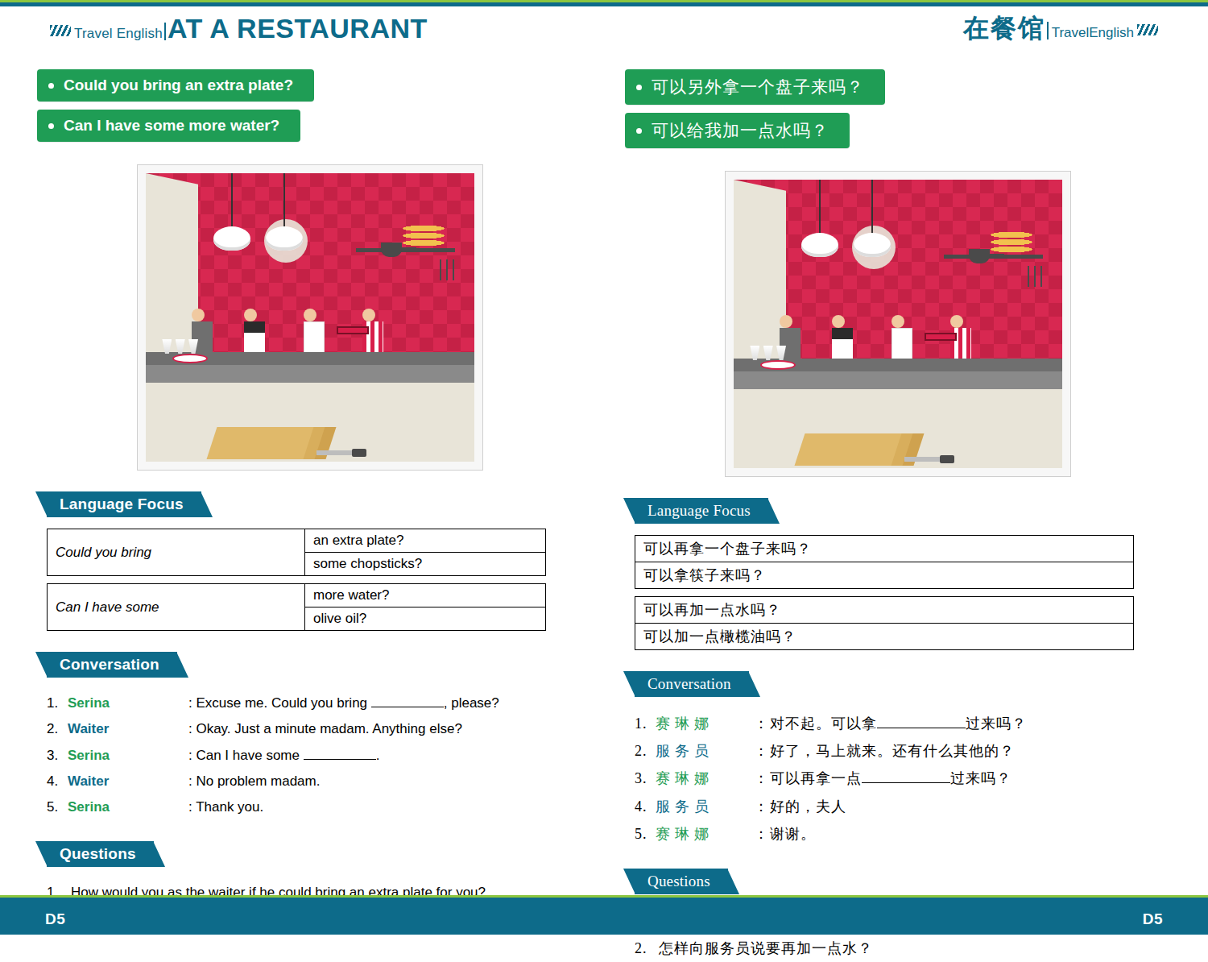Travel English AT A RESTAURANT
在餐馆 TravelEnglish
Could you bring an extra plate?
Can I have some more water?
Language Focus
| Could you bring | an extra plate? |
| some chopsticks? |
| Can I have some | more water? |
| olive oil? |
Conversation
1.
Serina
: Excuse me. Could you bring , please?
2.
Waiter
: Okay. Just a minute madam. Anything else?
3.
Serina
: Can I have some .
4.
Waiter
: No problem madam.
5.
Serina
: Thank you.
Questions
1.
How would you as the waiter if he could bring an extra plate for you?
2.
How would you ask the waiter if you can have some more water?
可以另外拿一个盘子来吗？
可以给我加一点水吗？
Language Focus
| 可以再拿一个盘子来吗？ |
| 可以拿筷子来吗？ |
| 可以再加一点水吗？ |
| 可以加一点橄榄油吗？ |
Conversation
1.
赛琳娜
：
对不起。可以拿 过来吗？
2.
服务员
：
好了，马上就来。还有什么其他的？
3.
赛琳娜
：
可以再拿一点 过来吗？
4.
服务员
：
好的，夫人
5.
赛琳娜
：
谢谢。
Questions
1.
怎样向服务员说请再拿一个盘子来？
2.
怎样向服务员说要再加一点水？
D5 D5